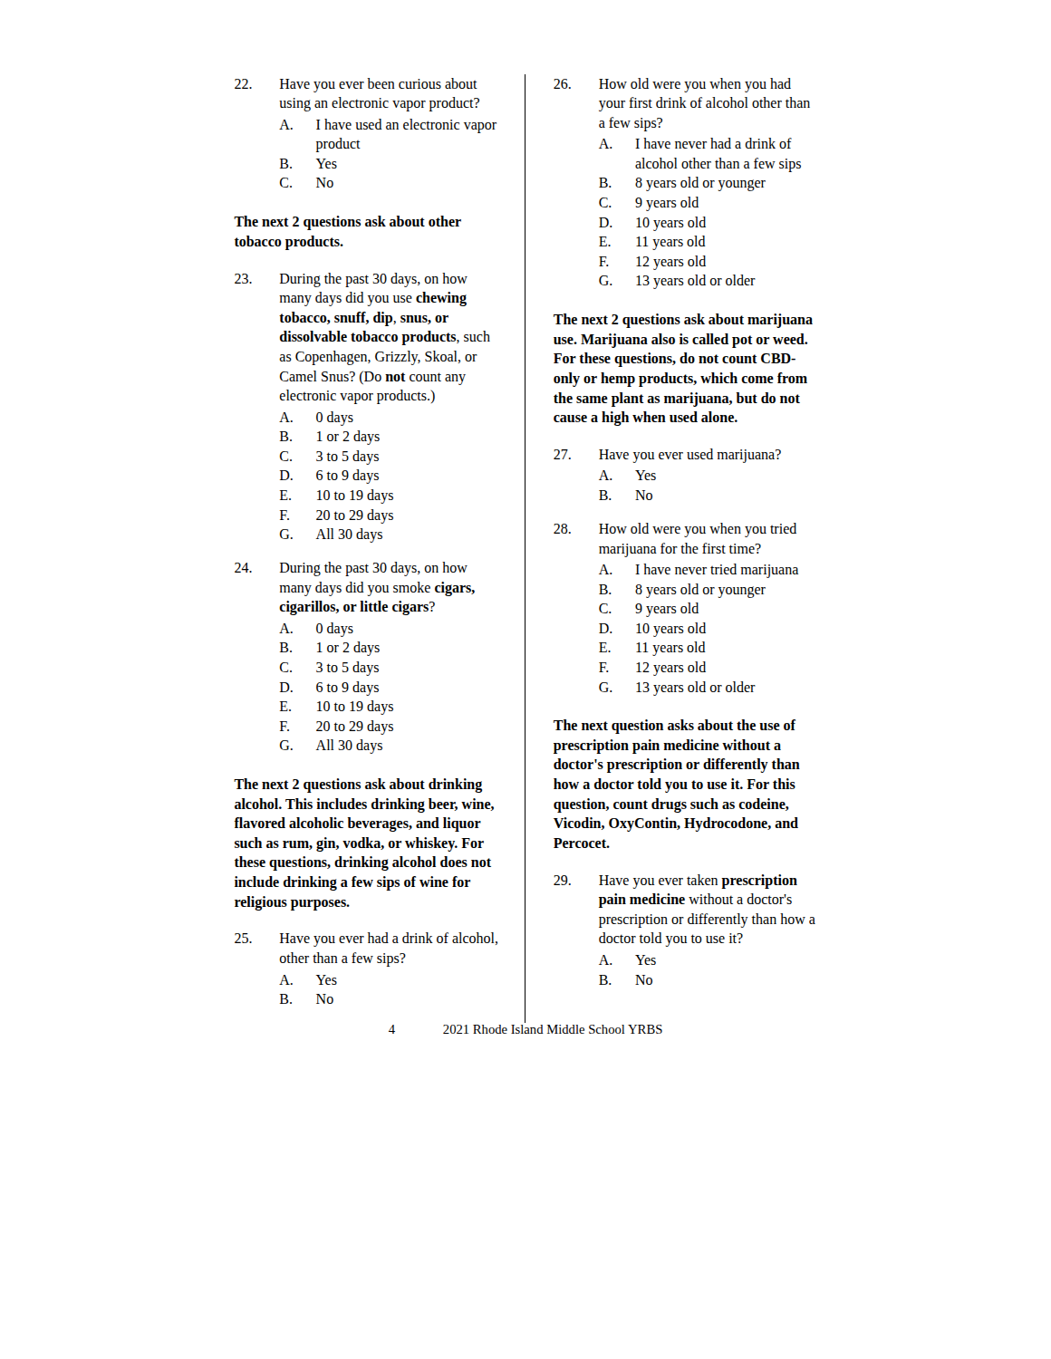22.
Have you ever been curious about using an electronic vapor product?
A. I have used an electronic vapor product
B. Yes
C. No
The next 2 questions ask about other tobacco products.
23.
During the past 30 days, on how many days did you use chewing tobacco, snuff, dip, snus, or dissolvable tobacco products, such as Copenhagen, Grizzly, Skoal, or Camel Snus? (Do not count any electronic vapor products.)
A. 0 days
B. 1 or 2 days
C. 3 to 5 days
D. 6 to 9 days
E. 10 to 19 days
F. 20 to 29 days
G. All 30 days
24.
During the past 30 days, on how many days did you smoke cigars, cigarillos, or little cigars?
A. 0 days
B. 1 or 2 days
C. 3 to 5 days
D. 6 to 9 days
E. 10 to 19 days
F. 20 to 29 days
G. All 30 days
The next 2 questions ask about drinking alcohol. This includes drinking beer, wine, flavored alcoholic beverages, and liquor such as rum, gin, vodka, or whiskey. For these questions, drinking alcohol does not include drinking a few sips of wine for religious purposes.
25.
Have you ever had a drink of alcohol, other than a few sips?
A. Yes
B. No
26.
How old were you when you had your first drink of alcohol other than a few sips?
A. I have never had a drink of alcohol other than a few sips
B. 8 years old or younger
C. 9 years old
D. 10 years old
E. 11 years old
F. 12 years old
G. 13 years old or older
The next 2 questions ask about marijuana use. Marijuana also is called pot or weed. For these questions, do not count CBD-only or hemp products, which come from the same plant as marijuana, but do not cause a high when used alone.
27.
Have you ever used marijuana?
A. Yes
B. No
28.
How old were you when you tried marijuana for the first time?
A. I have never tried marijuana
B. 8 years old or younger
C. 9 years old
D. 10 years old
E. 11 years old
F. 12 years old
G. 13 years old or older
The next question asks about the use of prescription pain medicine without a doctor's prescription or differently than how a doctor told you to use it. For this question, count drugs such as codeine, Vicodin, OxyContin, Hydrocodone, and Percocet.
29.
Have you ever taken prescription pain medicine without a doctor's prescription or differently than how a doctor told you to use it?
A. Yes
B. No
42021 Rhode Island Middle School YRBS